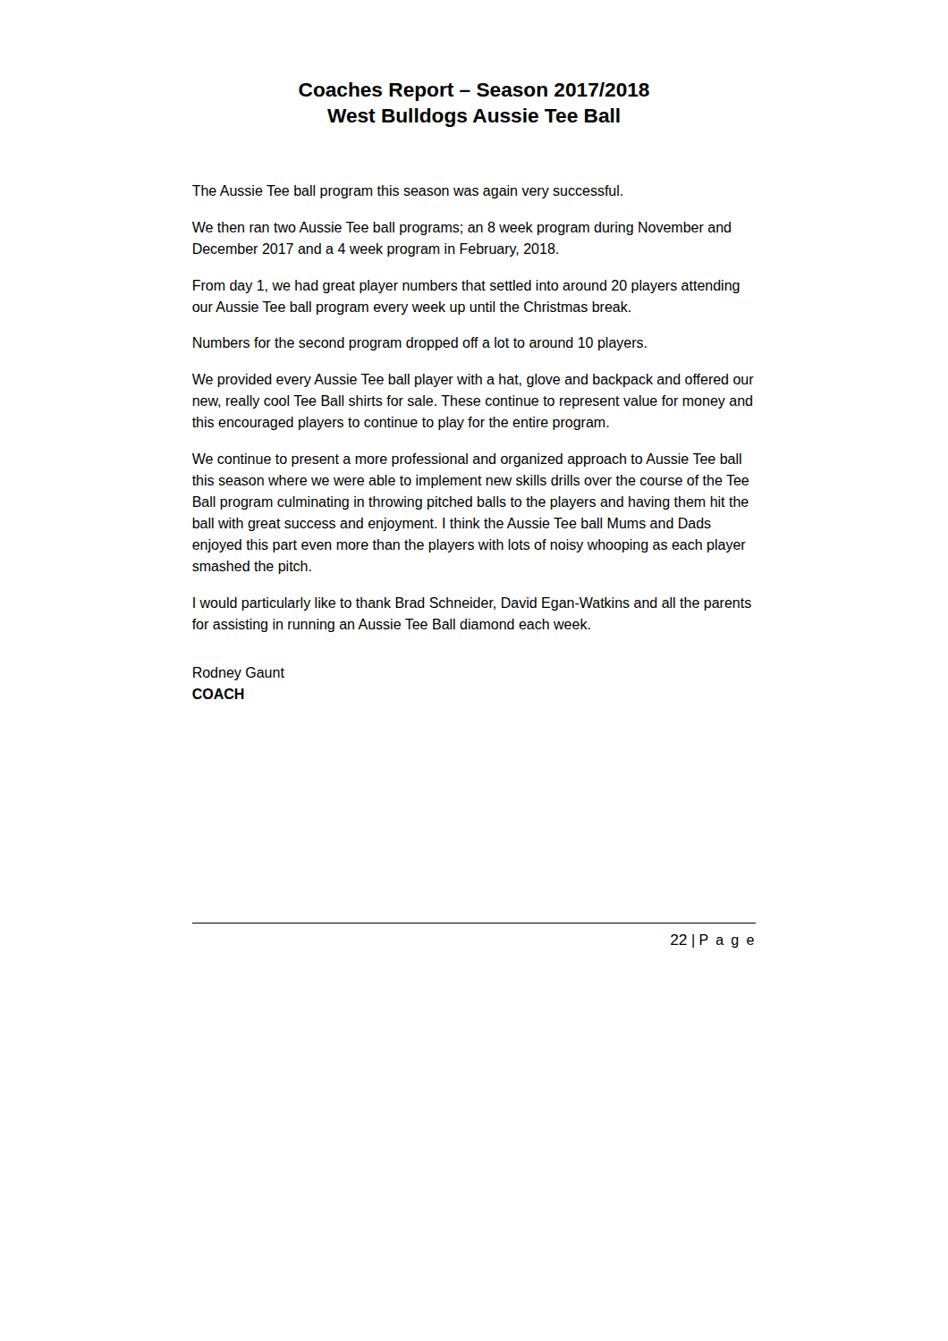Coaches Report – Season 2017/2018
West Bulldogs Aussie Tee Ball
The Aussie Tee ball program this season was again very successful.
We then ran two Aussie Tee ball programs; an 8 week program during November and December 2017 and a 4 week program in February, 2018.
From day 1, we had great player numbers that settled into around 20 players attending our Aussie Tee ball program every week up until the Christmas break.
Numbers for the second program dropped off a lot to around 10 players.
We provided every Aussie Tee ball player with a hat, glove and backpack and offered our new, really cool Tee Ball shirts for sale. These continue to represent value for money and this encouraged players to continue to play for the entire program.
We continue to present a more professional and organized approach to Aussie Tee ball this season where we were able to implement new skills drills over the course of the Tee Ball program culminating in throwing pitched balls to the players and having them hit the ball with great success and enjoyment. I think the Aussie Tee ball Mums and Dads enjoyed this part even more than the players with lots of noisy whooping as each player smashed the pitch.
I would particularly like to thank Brad Schneider, David Egan-Watkins and all the parents for assisting in running an Aussie Tee Ball diamond each week.
Rodney Gaunt
COACH
22 | P a g e